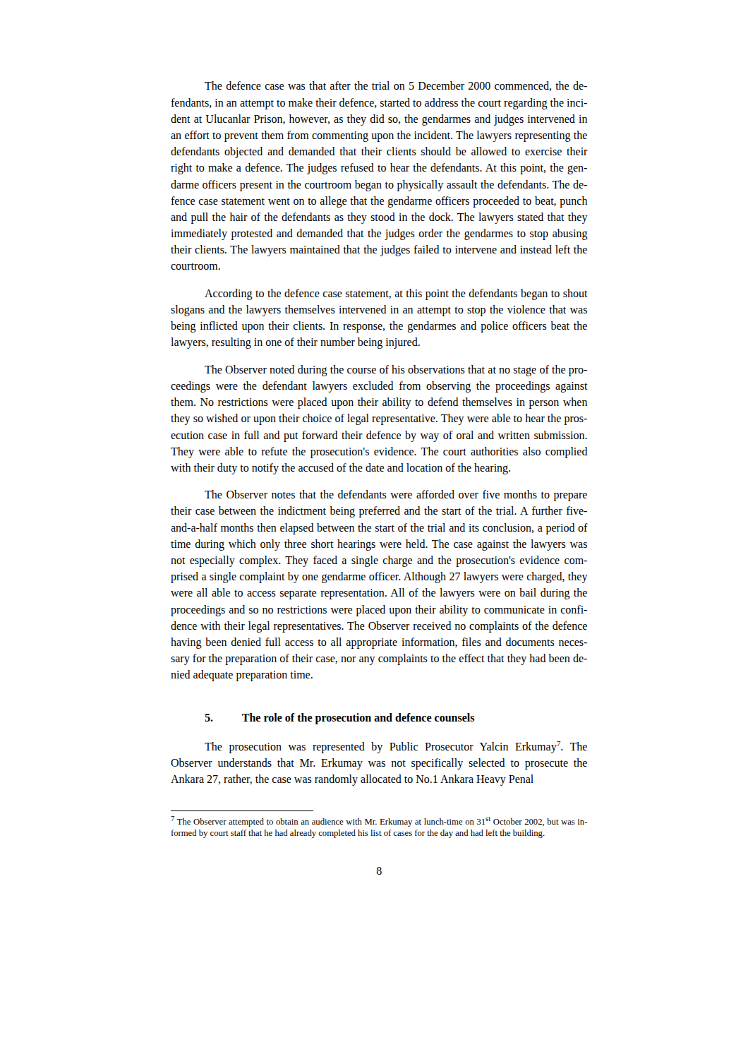The defence case was that after the trial on 5 December 2000 commenced, the defendants, in an attempt to make their defence, started to address the court regarding the incident at Ulucanlar Prison, however, as they did so, the gendarmes and judges intervened in an effort to prevent them from commenting upon the incident. The lawyers representing the defendants objected and demanded that their clients should be allowed to exercise their right to make a defence. The judges refused to hear the defendants. At this point, the gendarme officers present in the courtroom began to physically assault the defendants. The defence case statement went on to allege that the gendarme officers proceeded to beat, punch and pull the hair of the defendants as they stood in the dock. The lawyers stated that they immediately protested and demanded that the judges order the gendarmes to stop abusing their clients. The lawyers maintained that the judges failed to intervene and instead left the courtroom.
According to the defence case statement, at this point the defendants began to shout slogans and the lawyers themselves intervened in an attempt to stop the violence that was being inflicted upon their clients. In response, the gendarmes and police officers beat the lawyers, resulting in one of their number being injured.
The Observer noted during the course of his observations that at no stage of the proceedings were the defendant lawyers excluded from observing the proceedings against them. No restrictions were placed upon their ability to defend themselves in person when they so wished or upon their choice of legal representative. They were able to hear the prosecution case in full and put forward their defence by way of oral and written submission. They were able to refute the prosecution's evidence. The court authorities also complied with their duty to notify the accused of the date and location of the hearing.
The Observer notes that the defendants were afforded over five months to prepare their case between the indictment being preferred and the start of the trial. A further five-and-a-half months then elapsed between the start of the trial and its conclusion, a period of time during which only three short hearings were held. The case against the lawyers was not especially complex. They faced a single charge and the prosecution's evidence comprised a single complaint by one gendarme officer. Although 27 lawyers were charged, they were all able to access separate representation. All of the lawyers were on bail during the proceedings and so no restrictions were placed upon their ability to communicate in confidence with their legal representatives. The Observer received no complaints of the defence having been denied full access to all appropriate information, files and documents necessary for the preparation of their case, nor any complaints to the effect that they had been denied adequate preparation time.
5. The role of the prosecution and defence counsels
The prosecution was represented by Public Prosecutor Yalcin Erkumay7. The Observer understands that Mr. Erkumay was not specifically selected to prosecute the Ankara 27, rather, the case was randomly allocated to No.1 Ankara Heavy Penal
7 The Observer attempted to obtain an audience with Mr. Erkumay at lunch-time on 31st October 2002, but was informed by court staff that he had already completed his list of cases for the day and had left the building.
8